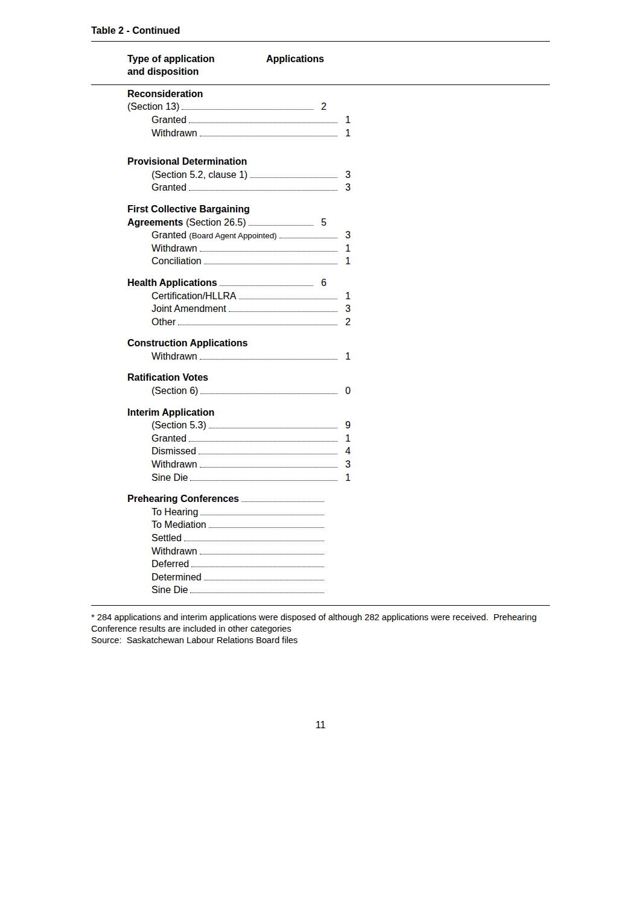Table 2 - Continued
Type of application
and disposition
Applications
Reconsideration
(Section 13) 2
Granted 1
Withdrawn 1
Provisional Determination
(Section 5.2, clause 1) 3
Granted 3
First Collective Bargaining
Agreements (Section 26.5) 5
Granted (Board Agent Appointed) 3
Withdrawn 1
Conciliation 1
Health Applications 6
Certification/HLLRA 1
Joint Amendment 3
Other 2
Construction Applications
Withdrawn 1
Ratification Votes
(Section 6) 0
Interim Application
(Section 5.3) 9
Granted 1
Dismissed 4
Withdrawn 3
Sine Die 1
Prehearing Conferences
To Hearing
To Mediation
Settled
Withdrawn
Deferred
Determined
Sine Die
* 284 applications and interim applications were disposed of although 282 applications were received. Prehearing Conference results are included in other categories
Source: Saskatchewan Labour Relations Board files
11